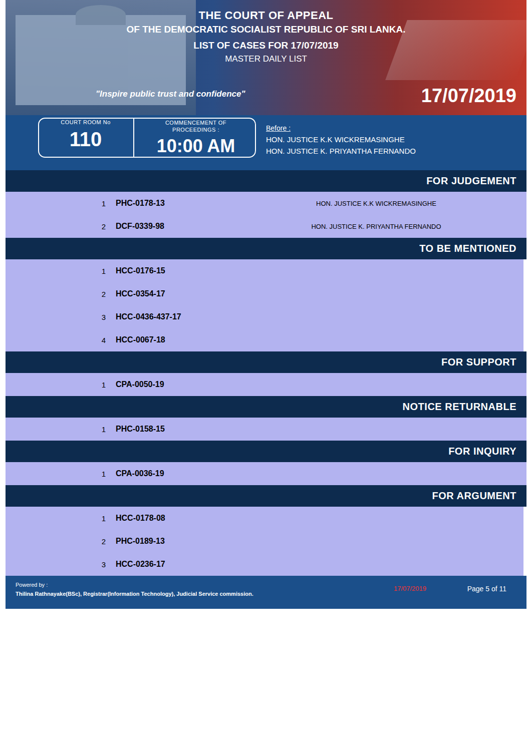THE COURT OF APPEAL
OF THE DEMOCRATIC SOCIALIST REPUBLIC OF SRI LANKA.
LIST OF CASES FOR 17/07/2019
MASTER DAILY LIST
"Inspire public trust and confidence"
17/07/2019
COURT ROOM No
110
COMMENCEMENT OF
PROCEEDINGS :
10:00 AM
Before :
HON. JUSTICE K.K WICKREMASINGHE
HON. JUSTICE K. PRIYANTHA FERNANDO
FOR JUDGEMENT
1
PHC-0178-13
HON. JUSTICE K.K WICKREMASINGHE
2
DCF-0339-98
HON. JUSTICE K. PRIYANTHA FERNANDO
TO BE MENTIONED
1
HCC-0176-15
2
HCC-0354-17
3
HCC-0436-437-17
4
HCC-0067-18
FOR SUPPORT
1
CPA-0050-19
NOTICE RETURNABLE
1
PHC-0158-15
FOR INQUIRY
1
CPA-0036-19
FOR ARGUMENT
1
HCC-0178-08
2
PHC-0189-13
3
HCC-0236-17
Powered by :
Thilina Rathnayake(BSc), Registrar(Information Technology), Judicial Service commission.
17/07/2019
Page 5 of 11